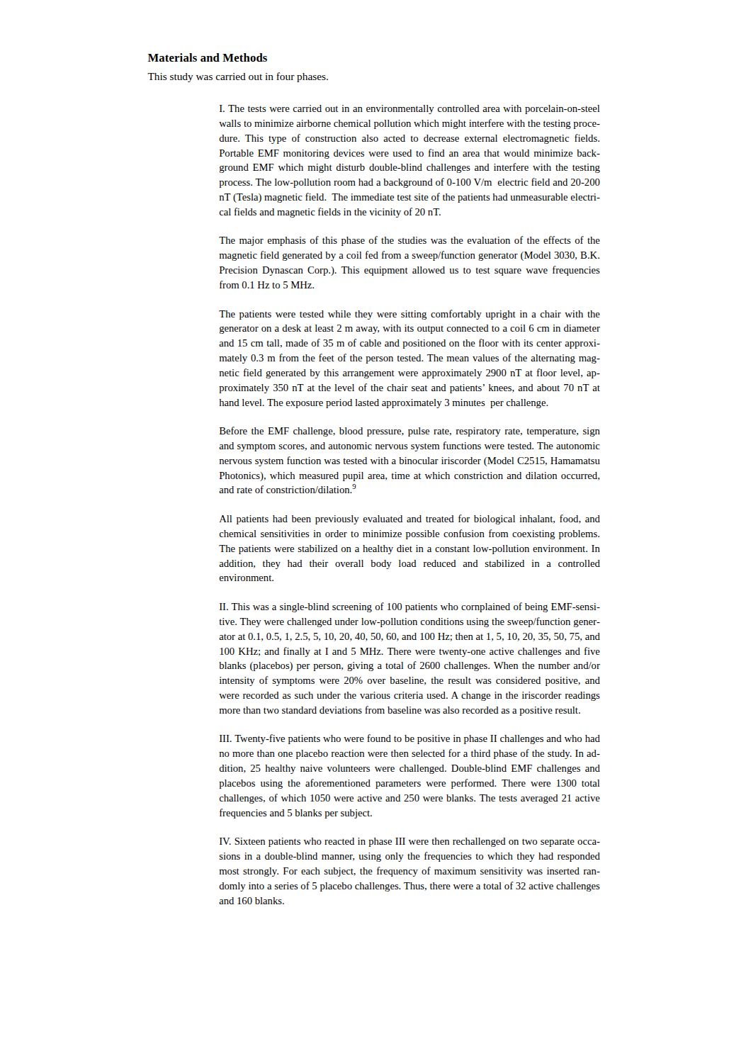Materials and Methods
This study was carried out in four phases.
I. The tests were carried out in an environmentally controlled area with porcelain-on-steel walls to minimize airborne chemical pollution which might interfere with the testing procedure. This type of construction also acted to decrease external electromagnetic fields. Portable EMF monitoring devices were used to find an area that would minimize background EMF which might disturb double-blind challenges and interfere with the testing process. The low-pollution room had a background of 0-100 V/m electric field and 20-200 nT (Tesla) magnetic field. The immediate test site of the patients had unmeasurable electrical fields and magnetic fields in the vicinity of 20 nT.
The major emphasis of this phase of the studies was the evaluation of the effects of the magnetic field generated by a coil fed from a sweep/function generator (Model 3030, B.K. Precision Dynascan Corp.). This equipment allowed us to test square wave frequencies from 0.1 Hz to 5 MHz.
The patients were tested while they were sitting comfortably upright in a chair with the generator on a desk at least 2 m away, with its output connected to a coil 6 cm in diameter and 15 cm tall, made of 35 m of cable and positioned on the floor with its center approximately 0.3 m from the feet of the person tested. The mean values of the alternating magnetic field generated by this arrangement were approximately 2900 nT at floor level, approximately 350 nT at the level of the chair seat and patients’ knees, and about 70 nT at hand level. The exposure period lasted approximately 3 minutes per challenge.
Before the EMF challenge, blood pressure, pulse rate, respiratory rate, temperature, sign and symptom scores, and autonomic nervous system functions were tested. The autonomic nervous system function was tested with a binocular iriscorder (Model C2515, Hamamatsu Photonics), which measured pupil area, time at which constriction and dilation occurred, and rate of constriction/dilation.9
All patients had been previously evaluated and treated for biological inhalant, food, and chemical sensitivities in order to minimize possible confusion from coexisting problems. The patients were stabilized on a healthy diet in a constant low-pollution environment. In addition, they had their overall body load reduced and stabilized in a controlled environment.
II. This was a single-blind screening of 100 patients who cornplained of being EMF-sensitive. They were challenged under low-pollution conditions using the sweep/function generator at 0.1, 0.5, 1, 2.5, 5, 10, 20, 40, 50, 60, and 100 Hz; then at 1, 5, 10, 20, 35, 50, 75, and 100 KHz; and finally at I and 5 MHz. There were twenty-one active challenges and five blanks (placebos) per person, giving a total of 2600 challenges. When the number and/or intensity of symptoms were 20% over baseline, the result was considered positive, and were recorded as such under the various criteria used. A change in the iriscorder readings more than two standard deviations from baseline was also recorded as a positive result.
III. Twenty-five patients who were found to be positive in phase II challenges and who had no more than one placebo reaction were then selected for a third phase of the study. In addition, 25 healthy naive volunteers were challenged. Double-blind EMF challenges and placebos using the aforementioned parameters were performed. There were 1300 total challenges, of which 1050 were active and 250 were blanks. The tests averaged 21 active frequencies and 5 blanks per subject.
IV. Sixteen patients who reacted in phase III were then rechallenged on two separate occasions in a double-blind manner, using only the frequencies to which they had responded most strongly. For each subject, the frequency of maximum sensitivity was inserted randomly into a series of 5 placebo challenges. Thus, there were a total of 32 active challenges and 160 blanks.